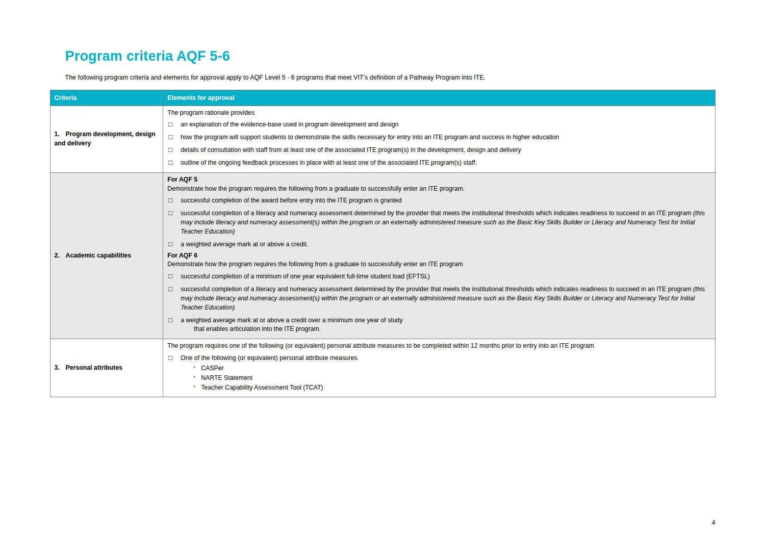Program criteria AQF 5-6
The following program criteria and elements for approval apply to AQF Level 5 - 6 programs that meet VIT’s definition of a Pathway Program into ITE.
| Criteria | Elements for approval |
| --- | --- |
| 1. Program development, design and delivery | The program rationale provides an explanation of the evidence-base used in program development and design how the program will support students to demonstrate the skills necessary for entry into an ITE program and success in higher education details of consultation with staff from at least one of the associated ITE program(s) in the development, design and delivery outline of the ongoing feedback processes in place with at least one of the associated ITE program(s) staff. |
| 2. Academic capabilities | For AQF 5 Demonstrate how the program requires the following from a graduate to successfully enter an ITE program. successful completion of the award before entry into the ITE program is granted successful completion of a literacy and numeracy assessment determined by the provider that meets the institutional thresholds which indicates readiness to succeed in an ITE program (this may include literacy and numeracy assessment(s) within the program or an externally administered measure such as the Basic Key Skills Builder or Literacy and Numeracy Test for Initial Teacher Education) a weighted average mark at or above a credit. For AQF 6 Demonstrate how the program requires the following from a graduate to successfully enter an ITE program successful completion of a minimum of one year equivalent full-time student load (EFTSL) successful completion of a literacy and numeracy assessment determined by the provider that meets the institutional thresholds which indicates readiness to succeed in an ITE program (this may include literacy and numeracy assessment(s) within the program or an externally administered measure such as the Basic Key Skills Builder or Literacy and Numeracy Test for Initial Teacher Education) a weighted average mark at or above a credit over a minimum one year of study that enables articulation into the ITE program. |
| 3. Personal attributes | The program requires one of the following (or equivalent) personal attribute measures to be completed within 12 months prior to entry into an ITE program One of the following (or equivalent) personal attribute measures CASPer NARTE Statement Teacher Capability Assessment Tool (TCAT) |
4